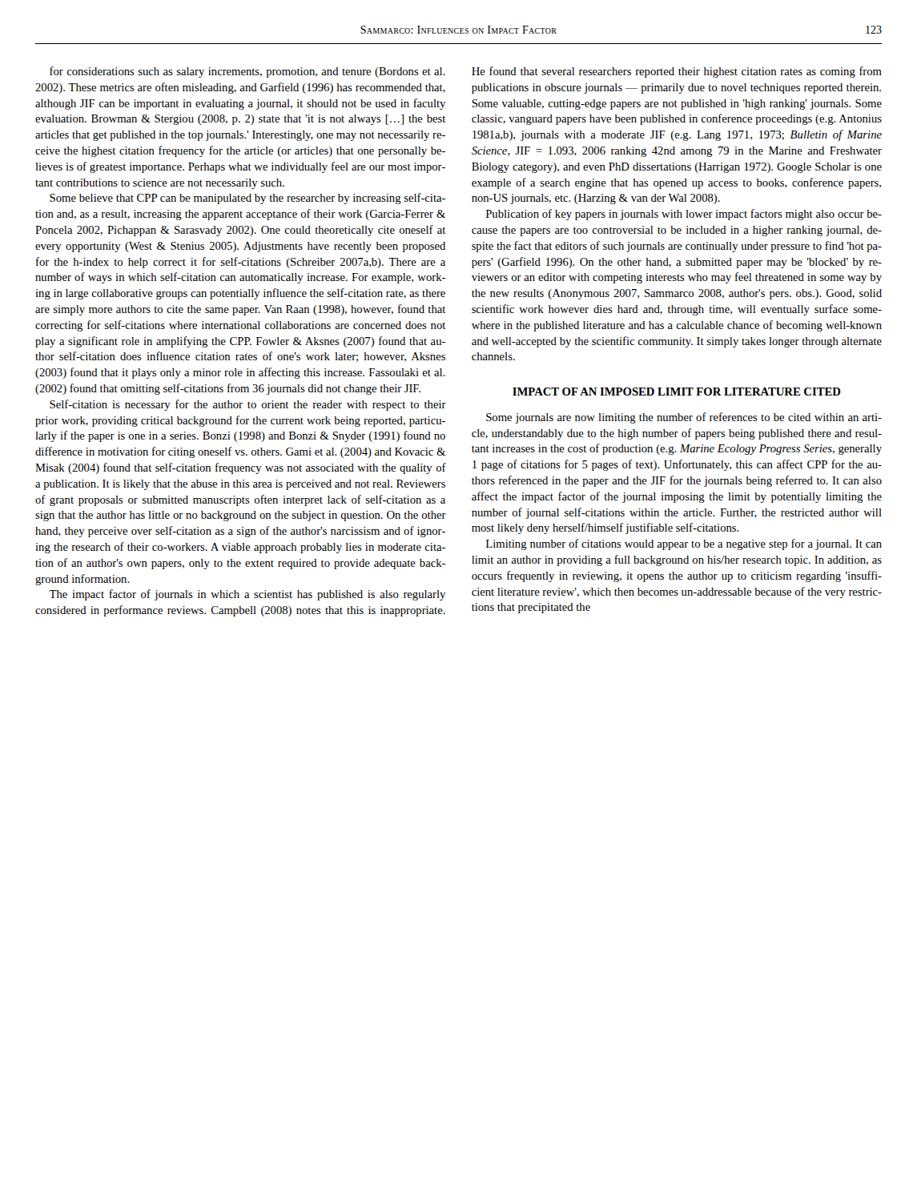Sammarco: Influences on Impact Factor 123
for considerations such as salary increments, promotion, and tenure (Bordons et al. 2002). These metrics are often misleading, and Garfield (1996) has recommended that, although JIF can be important in evaluating a journal, it should not be used in faculty evaluation. Browman & Stergiou (2008, p. 2) state that 'it is not always […] the best articles that get published in the top journals.' Interestingly, one may not necessarily receive the highest citation frequency for the article (or articles) that one personally believes is of greatest importance. Perhaps what we individually feel are our most important contributions to science are not necessarily such.
Some believe that CPP can be manipulated by the researcher by increasing self-citation and, as a result, increasing the apparent acceptance of their work (Garcia-Ferrer & Poncela 2002, Pichappan & Sarasvady 2002). One could theoretically cite oneself at every opportunity (West & Stenius 2005). Adjustments have recently been proposed for the h-index to help correct it for self-citations (Schreiber 2007a,b). There are a number of ways in which self-citation can automatically increase. For example, working in large collaborative groups can potentially influence the self-citation rate, as there are simply more authors to cite the same paper. Van Raan (1998), however, found that correcting for self-citations where international collaborations are concerned does not play a significant role in amplifying the CPP. Fowler & Aksnes (2007) found that author self-citation does influence citation rates of one's work later; however, Aksnes (2003) found that it plays only a minor role in affecting this increase. Fassoulaki et al. (2002) found that omitting self-citations from 36 journals did not change their JIF.
Self-citation is necessary for the author to orient the reader with respect to their prior work, providing critical background for the current work being reported, particularly if the paper is one in a series. Bonzi (1998) and Bonzi & Snyder (1991) found no difference in motivation for citing oneself vs. others. Gami et al. (2004) and Kovacic & Misak (2004) found that self-citation frequency was not associated with the quality of a publication. It is likely that the abuse in this area is perceived and not real. Reviewers of grant proposals or submitted manuscripts often interpret lack of self-citation as a sign that the author has little or no background on the subject in question. On the other hand, they perceive over self-citation as a sign of the author's narcissism and of ignoring the research of their co-workers. A viable approach probably lies in moderate citation of an author's own papers, only to the extent required to provide adequate background information.
The impact factor of journals in which a scientist has published is also regularly considered in performance reviews. Campbell (2008) notes that this is inappropriate. He found that several researchers reported their highest citation rates as coming from publications in obscure journals — primarily due to novel techniques reported therein. Some valuable, cutting-edge papers are not published in 'high ranking' journals. Some classic, vanguard papers have been published in conference proceedings (e.g. Antonius 1981a,b), journals with a moderate JIF (e.g. Lang 1971, 1973; Bulletin of Marine Science, JIF = 1.093, 2006 ranking 42nd among 79 in the Marine and Freshwater Biology category), and even PhD dissertations (Harrigan 1972). Google Scholar is one example of a search engine that has opened up access to books, conference papers, non-US journals, etc. (Harzing & van der Wal 2008).
Publication of key papers in journals with lower impact factors might also occur because the papers are too controversial to be included in a higher ranking journal, despite the fact that editors of such journals are continually under pressure to find 'hot papers' (Garfield 1996). On the other hand, a submitted paper may be 'blocked' by reviewers or an editor with competing interests who may feel threatened in some way by the new results (Anonymous 2007, Sammarco 2008, author's pers. obs.). Good, solid scientific work however dies hard and, through time, will eventually surface somewhere in the published literature and has a calculable chance of becoming well-known and well-accepted by the scientific community. It simply takes longer through alternate channels.
Impact of an imposed limit for literature cited
Some journals are now limiting the number of references to be cited within an article, understandably due to the high number of papers being published there and resultant increases in the cost of production (e.g. Marine Ecology Progress Series, generally 1 page of citations for 5 pages of text). Unfortunately, this can affect CPP for the authors referenced in the paper and the JIF for the journals being referred to. It can also affect the impact factor of the journal imposing the limit by potentially limiting the number of journal self-citations within the article. Further, the restricted author will most likely deny herself/himself justifiable self-citations.
Limiting number of citations would appear to be a negative step for a journal. It can limit an author in providing a full background on his/her research topic. In addition, as occurs frequently in reviewing, it opens the author up to criticism regarding 'insufficient literature review', which then becomes un-addressable because of the very restrictions that precipitated the